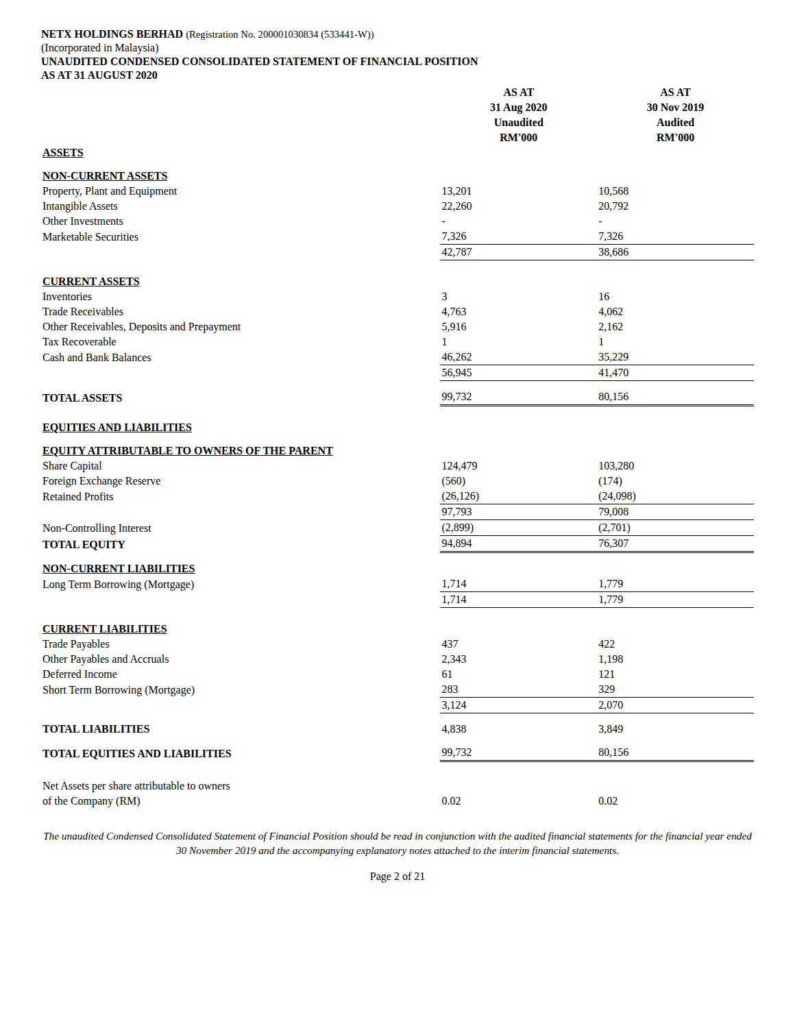NETX HOLDINGS BERHAD (Registration No. 200001030834 (533441-W))
(Incorporated in Malaysia)
Unaudited Condensed Consolidated Statement of Financial Position
As at 31 August 2020
| | AS AT | AS AT |
| | 31 Aug 2020 | 30 Nov 2019 |
| | Unaudited | Audited |
| | RM'000 | RM'000 |
| ASSETS | | |
| NON-CURRENT ASSETS | | |
| Property, Plant and Equipment | 13,201 | 10,568 |
| Intangible Assets | 22,260 | 20,792 |
| Other Investments | - | - |
| Marketable Securities | 7,326 | 7,326 |
| | 42,787 | 38,686 |
| CURRENT ASSETS | | |
| Inventories | 3 | 16 |
| Trade Receivables | 4,763 | 4,062 |
| Other Receivables, Deposits and Prepayment | 5,916 | 2,162 |
| Tax Recoverable | 1 | 1 |
| Cash and Bank Balances | 46,262 | 35,229 |
| | 56,945 | 41,470 |
| TOTAL ASSETS | 99,732 | 80,156 |
| EQUITIES AND LIABILITIES | | |
| EQUITY ATTRIBUTABLE TO OWNERS OF THE PARENT | | |
| Share Capital | 124,479 | 103,280 |
| Foreign Exchange Reserve | (560) | (174) |
| Retained Profits | (26,126) | (24,098) |
| | 97,793 | 79,008 |
| Non-Controlling Interest | (2,899) | (2,701) |
| TOTAL EQUITY | 94,894 | 76,307 |
| NON-CURRENT LIABILITIES | | |
| Long Term Borrowing (Mortgage) | 1,714 | 1,779 |
| | 1,714 | 1,779 |
| CURRENT LIABILITIES | | |
| Trade Payables | 437 | 422 |
| Other Payables and Accruals | 2,343 | 1,198 |
| Deferred Income | 61 | 121 |
| Short Term Borrowing (Mortgage) | 283 | 329 |
| | 3,124 | 2,070 |
| TOTAL LIABILITIES | 4,838 | 3,849 |
| TOTAL EQUITIES AND LIABILITIES | 99,732 | 80,156 |
| Net Assets per share attributable to owners | | |
| of the Company (RM) | 0.02 | 0.02 |
The unaudited Condensed Consolidated Statement of Financial Position should be read in conjunction with the audited financial statements for the financial year ended 30 November 2019 and the accompanying explanatory notes attached to the interim financial statements.
Page 2 of 21